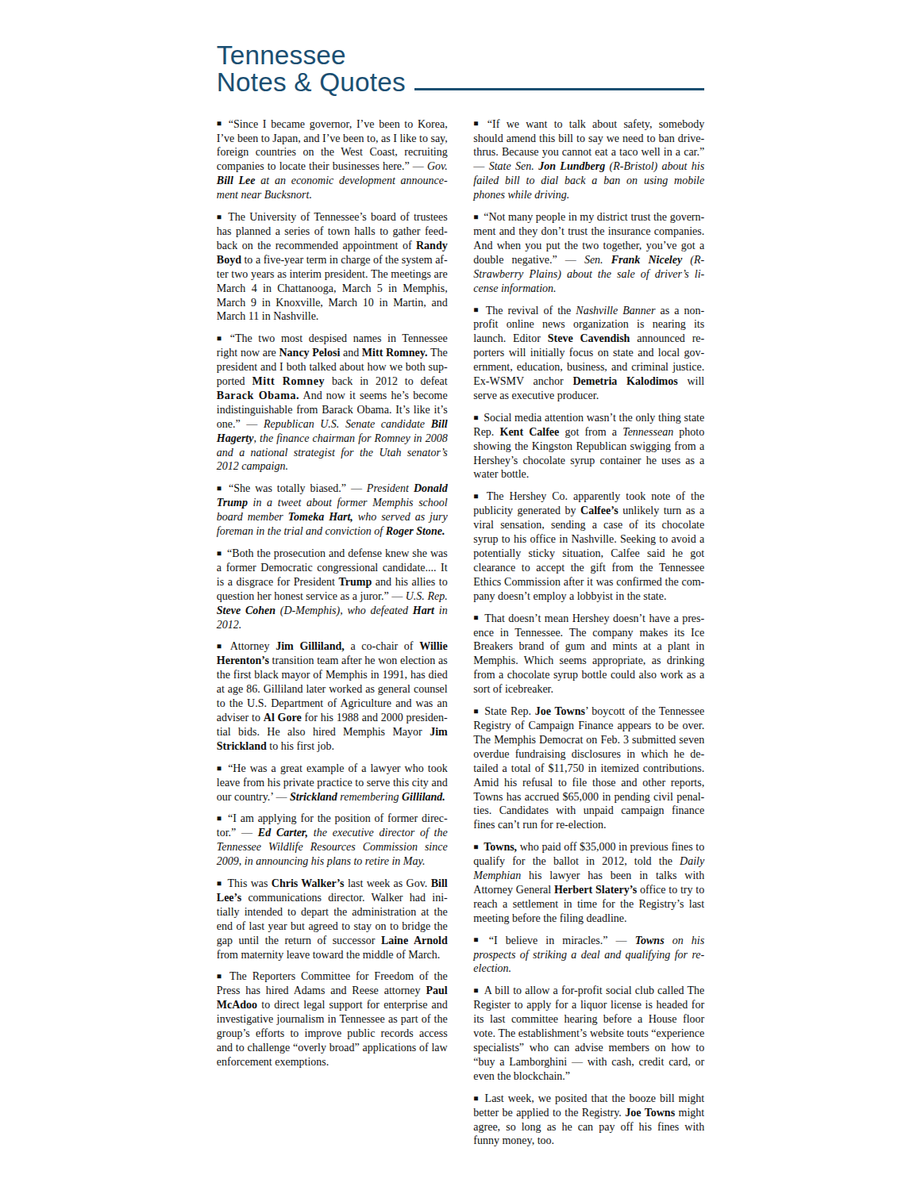Tennessee
Notes & Quotes
■“Since I became governor, I’ve been to Korea, I’ve been to Japan, and I’ve been to, as I like to say, foreign countries on the West Coast, recruiting companies to locate their businesses here.” — Gov. Bill Lee at an economic development announcement near Bucksnort.
■The University of Tennessee’s board of trustees has planned a series of town halls to gather feedback on the recommended appointment of Randy Boyd to a five-year term in charge of the system after two years as interim president. The meetings are March 4 in Chattanooga, March 5 in Memphis, March 9 in Knoxville, March 10 in Martin, and March 11 in Nashville.
■“The two most despised names in Tennessee right now are Nancy Pelosi and Mitt Romney. The president and I both talked about how we both supported Mitt Romney back in 2012 to defeat Barack Obama. And now it seems he’s become indistinguishable from Barack Obama. It’s like it’s one.” — Republican U.S. Senate candidate Bill Hagerty, the finance chairman for Romney in 2008 and a national strategist for the Utah senator’s 2012 campaign.
■“She was totally biased.” — President Donald Trump in a tweet about former Memphis school board member Tomeka Hart, who served as jury foreman in the trial and conviction of Roger Stone.
■“Both the prosecution and defense knew she was a former Democratic congressional candidate.... It is a disgrace for President Trump and his allies to question her honest service as a juror.” — U.S. Rep. Steve Cohen (D-Memphis), who defeated Hart in 2012.
■Attorney Jim Gilliland, a co-chair of Willie Herenton’s transition team after he won election as the first black mayor of Memphis in 1991, has died at age 86. Gilliland later worked as general counsel to the U.S. Department of Agriculture and was an adviser to Al Gore for his 1988 and 2000 presidential bids. He also hired Memphis Mayor Jim Strickland to his first job.
■“He was a great example of a lawyer who took leave from his private practice to serve this city and our country.’ — Strickland remembering Gilliland.
■“I am applying for the position of former director.” — Ed Carter, the executive director of the Tennessee Wildlife Resources Commission since 2009, in announcing his plans to retire in May.
■This was Chris Walker’s last week as Gov. Bill Lee’s communications director. Walker had initially intended to depart the administration at the end of last year but agreed to stay on to bridge the gap until the return of successor Laine Arnold from maternity leave toward the middle of March.
■The Reporters Committee for Freedom of the Press has hired Adams and Reese attorney Paul McAdoo to direct legal support for enterprise and investigative journalism in Tennessee as part of the group’s efforts to improve public records access and to challenge “overly broad” applications of law enforcement exemptions.
■“If we want to talk about safety, somebody should amend this bill to say we need to ban drive-thrus. Because you cannot eat a taco well in a car.” — State Sen. Jon Lundberg (R-Bristol) about his failed bill to dial back a ban on using mobile phones while driving.
■“Not many people in my district trust the government and they don’t trust the insurance companies. And when you put the two together, you’ve got a double negative.” — Sen. Frank Niceley (R-Strawberry Plains) about the sale of driver’s license information.
■The revival of the Nashville Banner as a nonprofit online news organization is nearing its launch. Editor Steve Cavendish announced reporters will initially focus on state and local government, education, business, and criminal justice. Ex-WSMV anchor Demetria Kalodimos will serve as executive producer.
■Social media attention wasn’t the only thing state Rep. Kent Calfee got from a Tennessean photo showing the Kingston Republican swigging from a Hershey’s chocolate syrup container he uses as a water bottle.
■The Hershey Co. apparently took note of the publicity generated by Calfee’s unlikely turn as a viral sensation, sending a case of its chocolate syrup to his office in Nashville. Seeking to avoid a potentially sticky situation, Calfee said he got clearance to accept the gift from the Tennessee Ethics Commission after it was confirmed the company doesn’t employ a lobbyist in the state.
■That doesn’t mean Hershey doesn’t have a presence in Tennessee. The company makes its Ice Breakers brand of gum and mints at a plant in Memphis. Which seems appropriate, as drinking from a chocolate syrup bottle could also work as a sort of icebreaker.
■State Rep. Joe Towns’ boycott of the Tennessee Registry of Campaign Finance appears to be over. The Memphis Democrat on Feb. 3 submitted seven overdue fundraising disclosures in which he detailed a total of $11,750 in itemized contributions. Amid his refusal to file those and other reports, Towns has accrued $65,000 in pending civil penalties. Candidates with unpaid campaign finance fines can’t run for re-election.
■Towns, who paid off $35,000 in previous fines to qualify for the ballot in 2012, told the Daily Memphian his lawyer has been in talks with Attorney General Herbert Slatery’s office to try to reach a settlement in time for the Registry’s last meeting before the filing deadline.
■“I believe in miracles.” — Towns on his prospects of striking a deal and qualifying for re-election.
■A bill to allow a for-profit social club called The Register to apply for a liquor license is headed for its last committee hearing before a House floor vote. The establishment’s website touts “experience specialists” who can advise members on how to “buy a Lamborghini — with cash, credit card, or even the blockchain.”
■Last week, we posited that the booze bill might better be applied to the Registry. Joe Towns might agree, so long as he can pay off his fines with funny money, too.